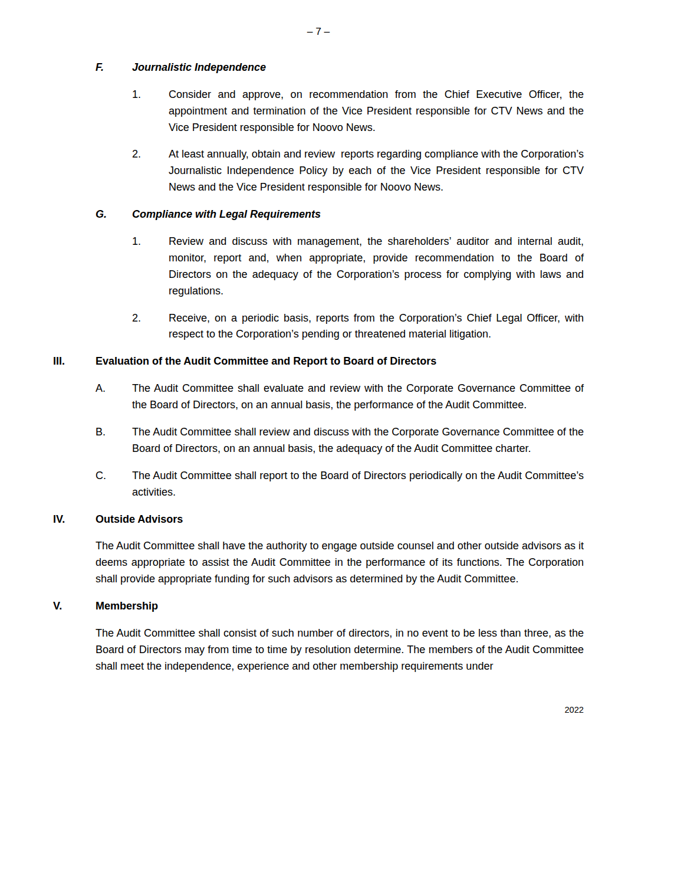– 7 –
F.
Journalistic Independence
1.
Consider and approve, on recommendation from the Chief Executive Officer, the appointment and termination of the Vice President responsible for CTV News and the Vice President responsible for Noovo News.
2.
At least annually, obtain and review reports regarding compliance with the Corporation’s Journalistic Independence Policy by each of the Vice President responsible for CTV News and the Vice President responsible for Noovo News.
G.
Compliance with Legal Requirements
1.
Review and discuss with management, the shareholders’ auditor and internal audit, monitor, report and, when appropriate, provide recommendation to the Board of Directors on the adequacy of the Corporation’s process for complying with laws and regulations.
2.
Receive, on a periodic basis, reports from the Corporation’s Chief Legal Officer, with respect to the Corporation’s pending or threatened material litigation.
III.
Evaluation of the Audit Committee and Report to Board of Directors
A.
The Audit Committee shall evaluate and review with the Corporate Governance Committee of the Board of Directors, on an annual basis, the performance of the Audit Committee.
B.
The Audit Committee shall review and discuss with the Corporate Governance Committee of the Board of Directors, on an annual basis, the adequacy of the Audit Committee charter.
C.
The Audit Committee shall report to the Board of Directors periodically on the Audit Committee’s activities.
IV.
Outside Advisors
The Audit Committee shall have the authority to engage outside counsel and other outside advisors as it deems appropriate to assist the Audit Committee in the performance of its functions. The Corporation shall provide appropriate funding for such advisors as determined by the Audit Committee.
V.
Membership
The Audit Committee shall consist of such number of directors, in no event to be less than three, as the Board of Directors may from time to time by resolution determine. The members of the Audit Committee shall meet the independence, experience and other membership requirements under
2022